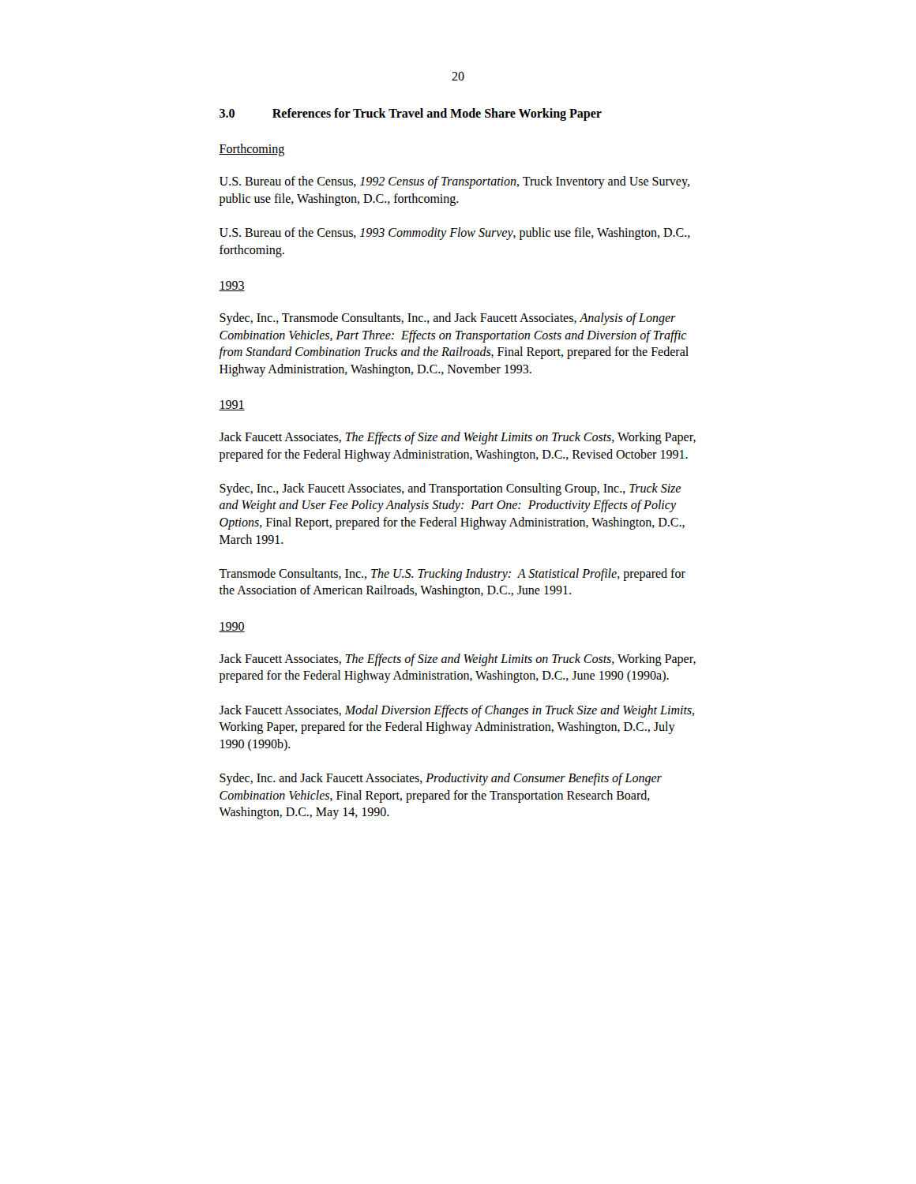20
3.0 References for Truck Travel and Mode Share Working Paper
Forthcoming
U.S. Bureau of the Census, 1992 Census of Transportation, Truck Inventory and Use Survey, public use file, Washington, D.C., forthcoming.
U.S. Bureau of the Census, 1993 Commodity Flow Survey, public use file, Washington, D.C., forthcoming.
1993
Sydec, Inc., Transmode Consultants, Inc., and Jack Faucett Associates, Analysis of Longer Combination Vehicles, Part Three: Effects on Transportation Costs and Diversion of Traffic from Standard Combination Trucks and the Railroads, Final Report, prepared for the Federal Highway Administration, Washington, D.C., November 1993.
1991
Jack Faucett Associates, The Effects of Size and Weight Limits on Truck Costs, Working Paper, prepared for the Federal Highway Administration, Washington, D.C., Revised October 1991.
Sydec, Inc., Jack Faucett Associates, and Transportation Consulting Group, Inc., Truck Size and Weight and User Fee Policy Analysis Study: Part One: Productivity Effects of Policy Options, Final Report, prepared for the Federal Highway Administration, Washington, D.C., March 1991.
Transmode Consultants, Inc., The U.S. Trucking Industry: A Statistical Profile, prepared for the Association of American Railroads, Washington, D.C., June 1991.
1990
Jack Faucett Associates, The Effects of Size and Weight Limits on Truck Costs, Working Paper, prepared for the Federal Highway Administration, Washington, D.C., June 1990 (1990a).
Jack Faucett Associates, Modal Diversion Effects of Changes in Truck Size and Weight Limits, Working Paper, prepared for the Federal Highway Administration, Washington, D.C., July 1990 (1990b).
Sydec, Inc. and Jack Faucett Associates, Productivity and Consumer Benefits of Longer Combination Vehicles, Final Report, prepared for the Transportation Research Board, Washington, D.C., May 14, 1990.